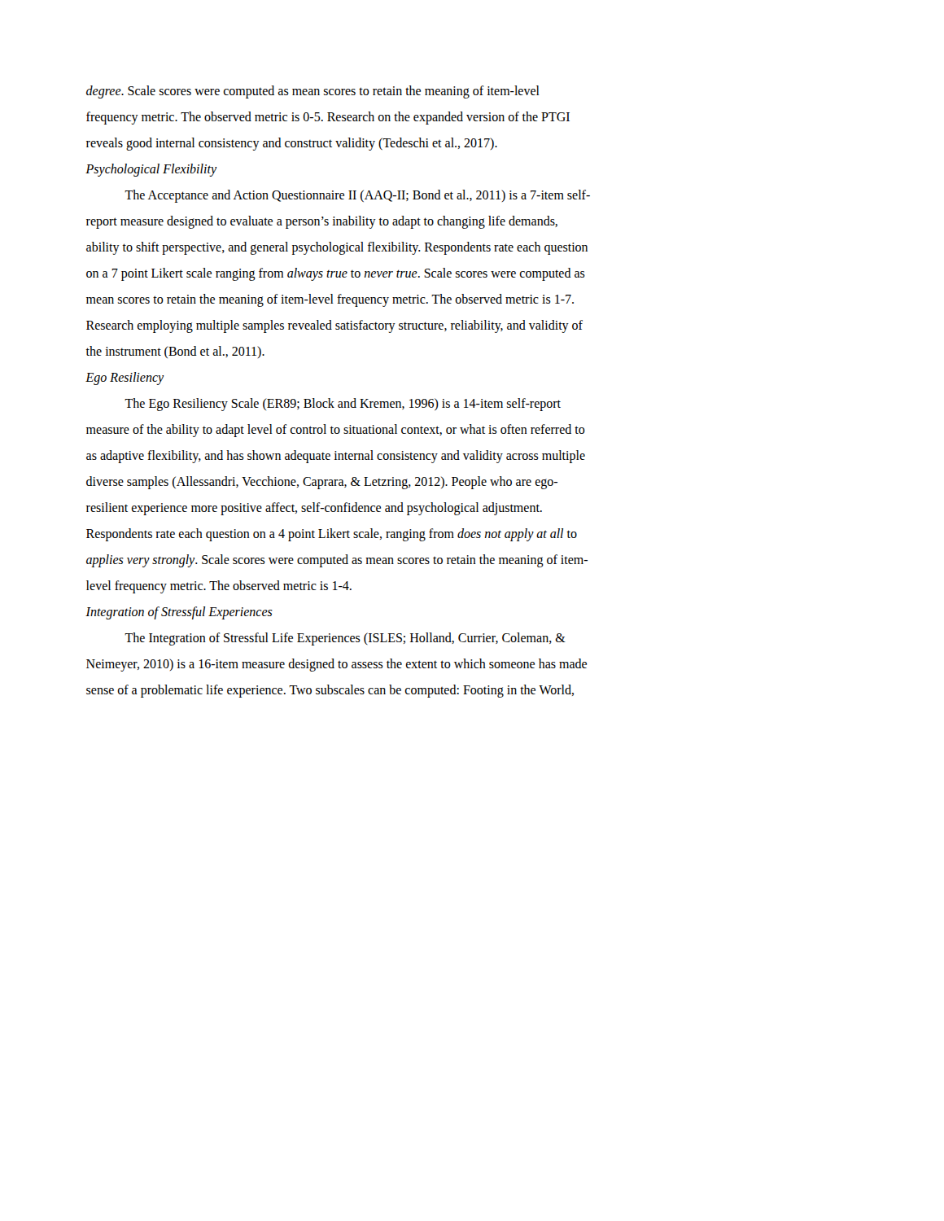degree. Scale scores were computed as mean scores to retain the meaning of item-level frequency metric. The observed metric is 0-5. Research on the expanded version of the PTGI reveals good internal consistency and construct validity (Tedeschi et al., 2017).
Psychological Flexibility
The Acceptance and Action Questionnaire II (AAQ-II; Bond et al., 2011) is a 7-item self-report measure designed to evaluate a person’s inability to adapt to changing life demands, ability to shift perspective, and general psychological flexibility. Respondents rate each question on a 7 point Likert scale ranging from always true to never true. Scale scores were computed as mean scores to retain the meaning of item-level frequency metric. The observed metric is 1-7. Research employing multiple samples revealed satisfactory structure, reliability, and validity of the instrument (Bond et al., 2011).
Ego Resiliency
The Ego Resiliency Scale (ER89; Block and Kremen, 1996) is a 14-item self-report measure of the ability to adapt level of control to situational context, or what is often referred to as adaptive flexibility, and has shown adequate internal consistency and validity across multiple diverse samples (Allessandri, Vecchione, Caprara, & Letzring, 2012). People who are ego-resilient experience more positive affect, self-confidence and psychological adjustment. Respondents rate each question on a 4 point Likert scale, ranging from does not apply at all to applies very strongly. Scale scores were computed as mean scores to retain the meaning of item-level frequency metric. The observed metric is 1-4.
Integration of Stressful Experiences
The Integration of Stressful Life Experiences (ISLES; Holland, Currier, Coleman, & Neimeyer, 2010) is a 16-item measure designed to assess the extent to which someone has made sense of a problematic life experience. Two subscales can be computed: Footing in the World,